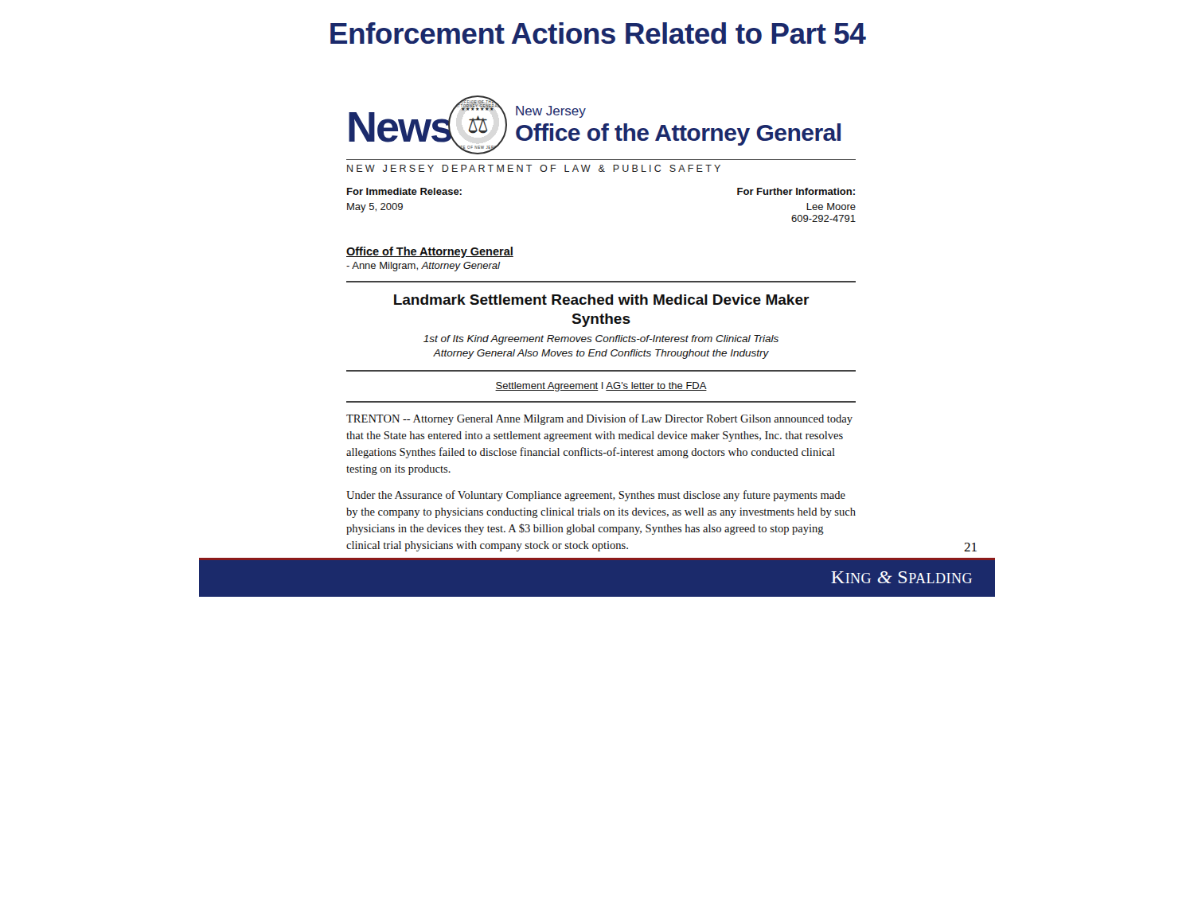Enforcement Actions Related to Part 54
News
OFFICE OF THE ATTORNEY GENERAL
★★★★★★★
⚖
STATE OF NEW JERSEY
New Jersey
Office of the Attorney General
NEW JERSEY DEPARTMENT OF LAW & PUBLIC SAFETY
For Immediate Release:
May 5, 2009
For Further Information:
Lee Moore
609-292-4791
Office of The Attorney General
- Anne Milgram, Attorney General
Landmark Settlement Reached with Medical Device Maker
Synthes
1st of Its Kind Agreement Removes Conflicts-of-Interest from Clinical Trials
Attorney General Also Moves to End Conflicts Throughout the Industry
Settlement Agreement I AG's letter to the FDA
TRENTON -- Attorney General Anne Milgram and Division of Law Director Robert Gilson announced today that the State has entered into a settlement agreement with medical device maker Synthes, Inc. that resolves allegations Synthes failed to disclose financial conflicts-of-interest among doctors who conducted clinical testing on its products.
Under the Assurance of Voluntary Compliance agreement, Synthes must disclose any future payments made by the company to physicians conducting clinical trials on its devices, as well as any investments held by such physicians in the devices they test. A $3 billion global company, Synthes has also agreed to stop paying clinical trial physicians with company stock or stock options.
21
KING & SPALDING